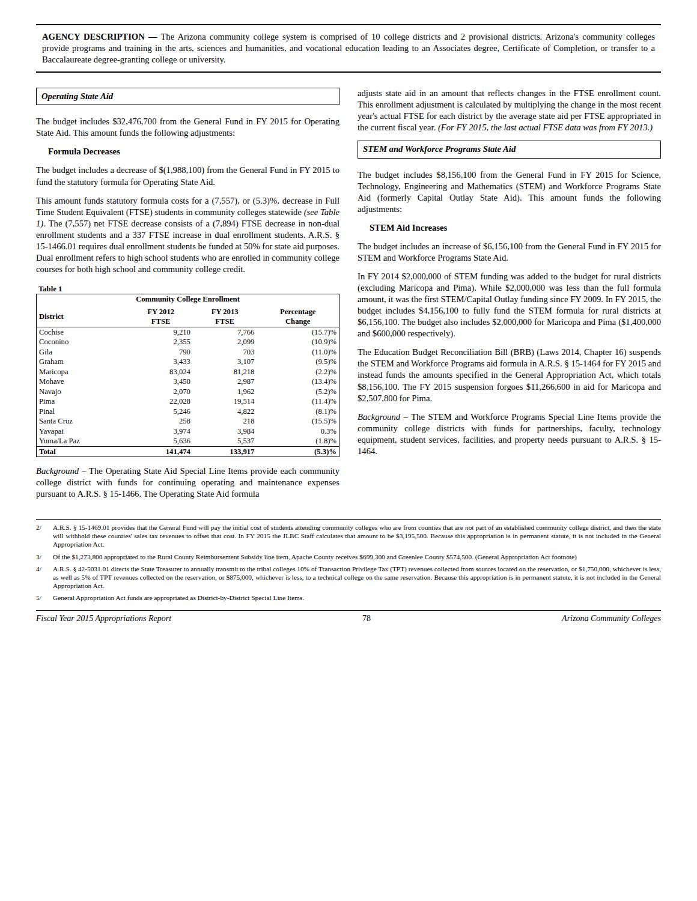AGENCY DESCRIPTION — The Arizona community college system is comprised of 10 college districts and 2 provisional districts. Arizona's community colleges provide programs and training in the arts, sciences and humanities, and vocational education leading to an Associates degree, Certificate of Completion, or transfer to a Baccalaureate degree-granting college or university.
Operating State Aid
The budget includes $32,476,700 from the General Fund in FY 2015 for Operating State Aid. This amount funds the following adjustments:
Formula Decreases
The budget includes a decrease of $(1,988,100) from the General Fund in FY 2015 to fund the statutory formula for Operating State Aid.
This amount funds statutory formula costs for a (7,557), or (5.3)%, decrease in Full Time Student Equivalent (FTSE) students in community colleges statewide (see Table 1). The (7,557) net FTSE decrease consists of a (7,894) FTSE decrease in non-dual enrollment students and a 337 FTSE increase in dual enrollment students. A.R.S. § 15-1466.01 requires dual enrollment students be funded at 50% for state aid purposes. Dual enrollment refers to high school students who are enrolled in community college courses for both high school and community college credit.
Table 1
| Community College Enrollment |
| District | FY 2012 FTSE | FY 2013 FTSE | Percentage Change |
| Cochise | 9,210 | 7,766 | (15.7)% |
| Coconino | 2,355 | 2,099 | (10.9)% |
| Gila | 790 | 703 | (11.0)% |
| Graham | 3,433 | 3,107 | (9.5)% |
| Maricopa | 83,024 | 81,218 | (2.2)% |
| Mohave | 3,450 | 2,987 | (13.4)% |
| Navajo | 2,070 | 1,962 | (5.2)% |
| Pima | 22,028 | 19,514 | (11.4)% |
| Pinal | 5,246 | 4,822 | (8.1)% |
| Santa Cruz | 258 | 218 | (15.5)% |
| Yavapai | 3,974 | 3,984 | 0.3% |
| Yuma/La Paz | 5,636 | 5,537 | (1.8)% |
| Total | 141,474 | 133,917 | (5.3)% |
Background – The Operating State Aid Special Line Items provide each community college district with funds for continuing operating and maintenance expenses pursuant to A.R.S. § 15-1466. The Operating State Aid formula
adjusts state aid in an amount that reflects changes in the FTSE enrollment count. This enrollment adjustment is calculated by multiplying the change in the most recent year's actual FTSE for each district by the average state aid per FTSE appropriated in the current fiscal year. (For FY 2015, the last actual FTSE data was from FY 2013.)
STEM and Workforce Programs State Aid
The budget includes $8,156,100 from the General Fund in FY 2015 for Science, Technology, Engineering and Mathematics (STEM) and Workforce Programs State Aid (formerly Capital Outlay State Aid). This amount funds the following adjustments:
STEM Aid Increases
The budget includes an increase of $6,156,100 from the General Fund in FY 2015 for STEM and Workforce Programs State Aid.
In FY 2014 $2,000,000 of STEM funding was added to the budget for rural districts (excluding Maricopa and Pima). While $2,000,000 was less than the full formula amount, it was the first STEM/Capital Outlay funding since FY 2009. In FY 2015, the budget includes $4,156,100 to fully fund the STEM formula for rural districts at $6,156,100. The budget also includes $2,000,000 for Maricopa and Pima ($1,400,000 and $600,000 respectively).
The Education Budget Reconciliation Bill (BRB) (Laws 2014, Chapter 16) suspends the STEM and Workforce Programs aid formula in A.R.S. § 15-1464 for FY 2015 and instead funds the amounts specified in the General Appropriation Act, which totals $8,156,100. The FY 2015 suspension forgoes $11,266,600 in aid for Maricopa and $2,507,800 for Pima.
Background – The STEM and Workforce Programs Special Line Items provide the community college districts with funds for partnerships, faculty, technology equipment, student services, facilities, and property needs pursuant to A.R.S. § 15-1464.
2/
A.R.S. § 15-1469.01 provides that the General Fund will pay the initial cost of students attending community colleges who are from counties that are not part of an established community college district, and then the state will withhold these counties' sales tax revenues to offset that cost. In FY 2015 the JLBC Staff calculates that amount to be $3,195,500. Because this appropriation is in permanent statute, it is not included in the General Appropriation Act.
3/
Of the $1,273,800 appropriated to the Rural County Reimbursement Subsidy line item, Apache County receives $699,300 and Greenlee County $574,500. (General Appropriation Act footnote)
4/
A.R.S. § 42-5031.01 directs the State Treasurer to annually transmit to the tribal colleges 10% of Transaction Privilege Tax (TPT) revenues collected from sources located on the reservation, or $1,750,000, whichever is less, as well as 5% of TPT revenues collected on the reservation, or $875,000, whichever is less, to a technical college on the same reservation. Because this appropriation is in permanent statute, it is not included in the General Appropriation Act.
5/
General Appropriation Act funds are appropriated as District-by-District Special Line Items.
Fiscal Year 2015 Appropriations Report
78
Arizona Community Colleges